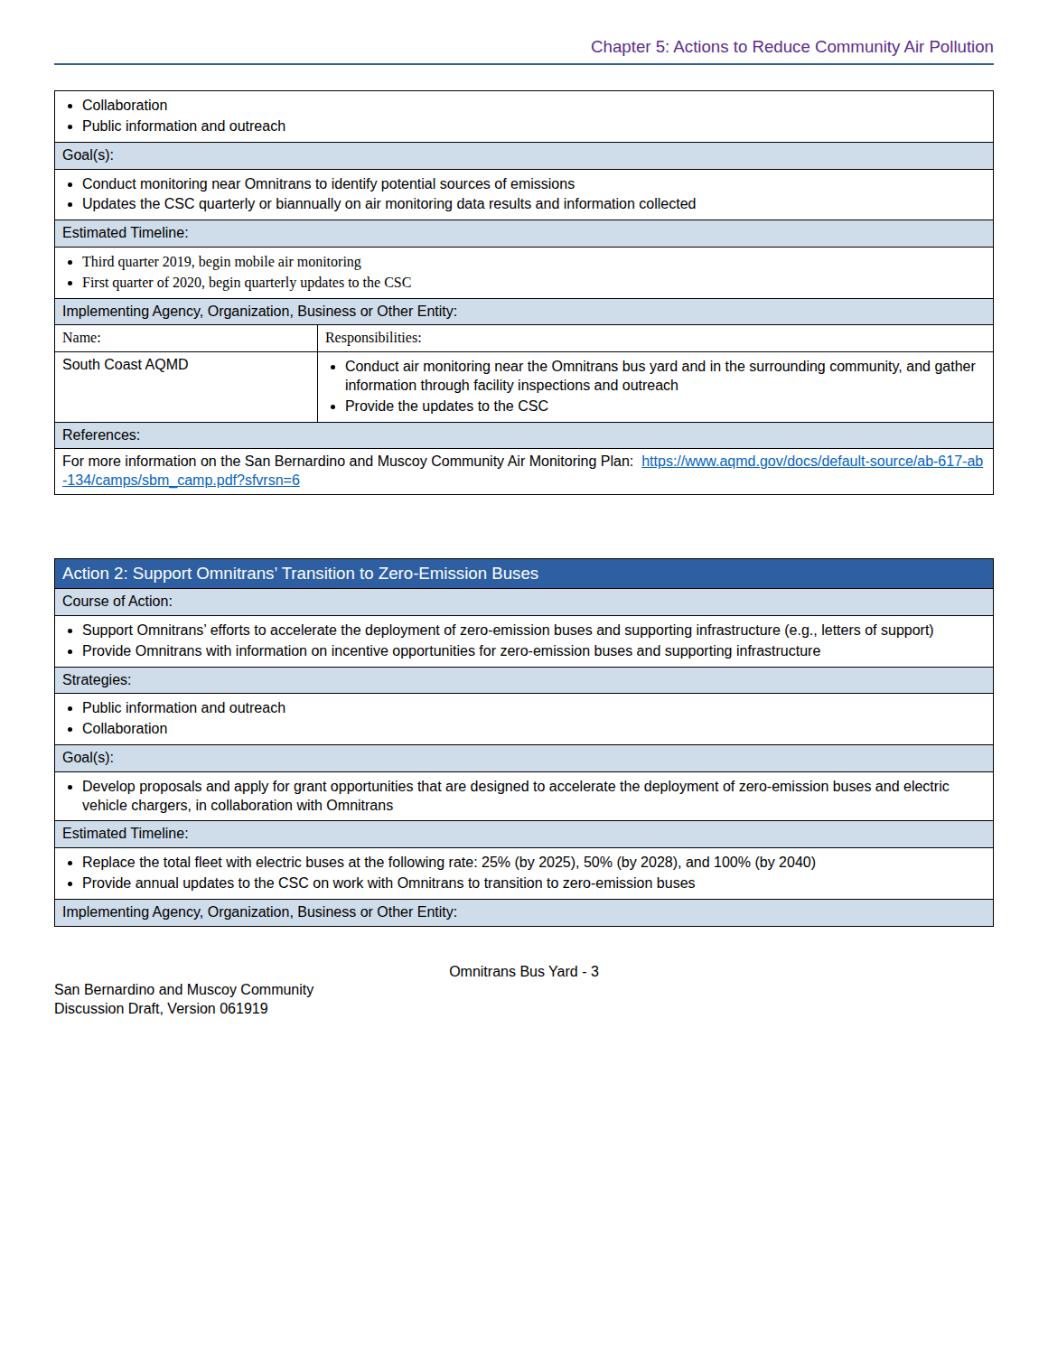Chapter 5: Actions to Reduce Community Air Pollution
| Collaboration Public information and outreach |
| Goal(s): |
| Conduct monitoring near Omnitrans to identify potential sources of emissions Updates the CSC quarterly or biannually on air monitoring data results and information collected |
| Estimated Timeline: |
| Third quarter 2019, begin mobile air monitoring First quarter of 2020, begin quarterly updates to the CSC |
| Implementing Agency, Organization, Business or Other Entity: |
| Name: | Responsibilities: |
| South Coast AQMD | Conduct air monitoring near the Omnitrans bus yard and in the surrounding community, and gather information through facility inspections and outreach Provide the updates to the CSC |
| References: |
| For more information on the San Bernardino and Muscoy Community Air Monitoring Plan: https://www.aqmd.gov/docs/default-source/ab-617-ab-134/camps/sbm_camp.pdf?sfvrsn=6 |
| Action 2: Support Omnitrans’ Transition to Zero-Emission Buses |
| Course of Action: |
| Support Omnitrans’ efforts to accelerate the deployment of zero-emission buses and supporting infrastructure (e.g., letters of support) Provide Omnitrans with information on incentive opportunities for zero-emission buses and supporting infrastructure |
| Strategies: |
| Public information and outreach Collaboration |
| Goal(s): |
| Develop proposals and apply for grant opportunities that are designed to accelerate the deployment of zero-emission buses and electric vehicle chargers, in collaboration with Omnitrans |
| Estimated Timeline: |
| Replace the total fleet with electric buses at the following rate: 25% (by 2025), 50% (by 2028), and 100% (by 2040) Provide annual updates to the CSC on work with Omnitrans to transition to zero-emission buses |
| Implementing Agency, Organization, Business or Other Entity: |
Omnitrans Bus Yard - 3
San Bernardino and Muscoy Community
Discussion Draft, Version 061919